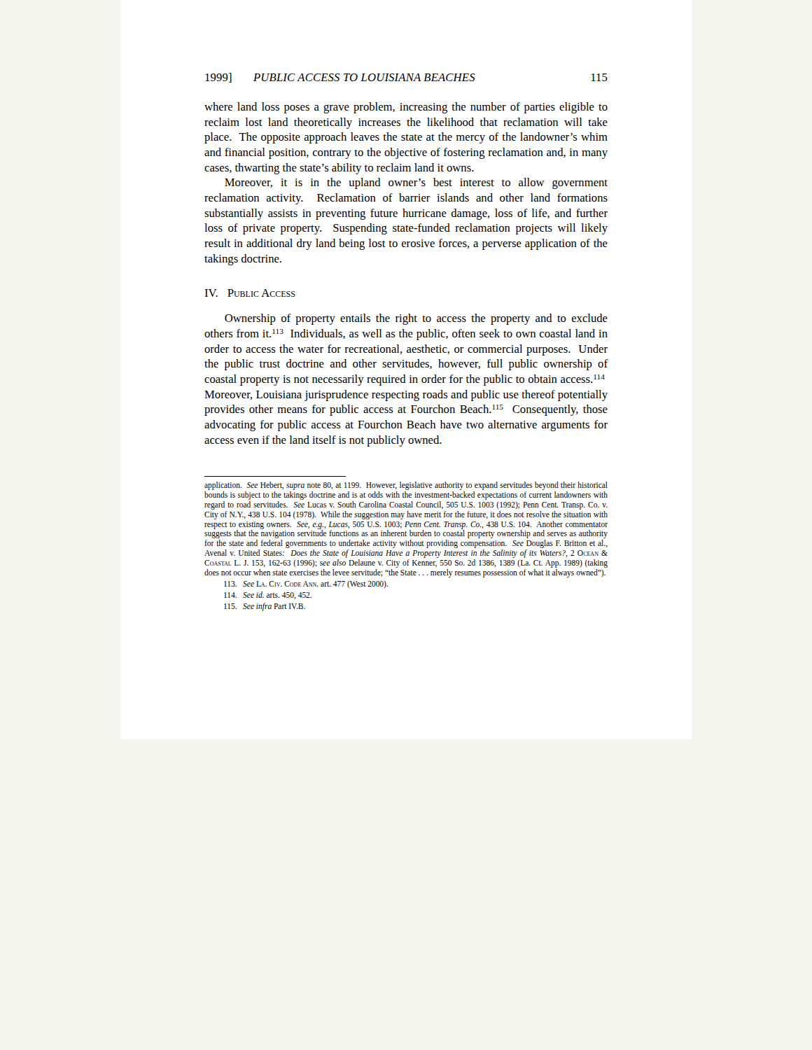1999] PUBLIC ACCESS TO LOUISIANA BEACHES 115
where land loss poses a grave problem, increasing the number of parties eligible to reclaim lost land theoretically increases the likelihood that reclamation will take place. The opposite approach leaves the state at the mercy of the landowner’s whim and financial position, contrary to the objective of fostering reclamation and, in many cases, thwarting the state’s ability to reclaim land it owns.
Moreover, it is in the upland owner’s best interest to allow government reclamation activity. Reclamation of barrier islands and other land formations substantially assists in preventing future hurricane damage, loss of life, and further loss of private property. Suspending state-funded reclamation projects will likely result in additional dry land being lost to erosive forces, a perverse application of the takings doctrine.
IV. Public Access
Ownership of property entails the right to access the property and to exclude others from it.113 Individuals, as well as the public, often seek to own coastal land in order to access the water for recreational, aesthetic, or commercial purposes. Under the public trust doctrine and other servitudes, however, full public ownership of coastal property is not necessarily required in order for the public to obtain access.114 Moreover, Louisiana jurisprudence respecting roads and public use thereof potentially provides other means for public access at Fourchon Beach.115 Consequently, those advocating for public access at Fourchon Beach have two alternative arguments for access even if the land itself is not publicly owned.
application. See Hebert, supra note 80, at 1199. However, legislative authority to expand servitudes beyond their historical bounds is subject to the takings doctrine and is at odds with the investment-backed expectations of current landowners with regard to road servitudes. See Lucas v. South Carolina Coastal Council, 505 U.S. 1003 (1992); Penn Cent. Transp. Co. v. City of N.Y., 438 U.S. 104 (1978). While the suggestion may have merit for the future, it does not resolve the situation with respect to existing owners. See, e.g., Lucas, 505 U.S. 1003; Penn Cent. Transp. Co., 438 U.S. 104. Another commentator suggests that the navigation servitude functions as an inherent burden to coastal property ownership and serves as authority for the state and federal governments to undertake activity without providing compensation. See Douglas F. Britton et al., Avenal v. United States: Does the State of Louisiana Have a Property Interest in the Salinity of its Waters?, 2 Ocean & Coastal L. J. 153, 162-63 (1996); see also Delaune v. City of Kenner, 550 So. 2d 1386, 1389 (La. Ct. App. 1989) (taking does not occur when state exercises the levee servitude; “the State . . . merely resumes possession of what it always owned”).
113. See La. Civ. Code Ann. art. 477 (West 2000).
114. See id. arts. 450, 452.
115. See infra Part IV.B.